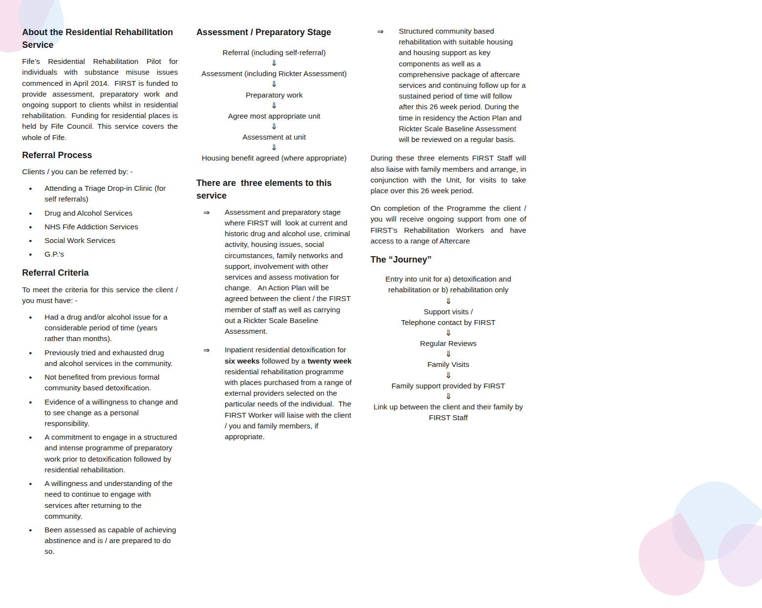About the Residential Rehabilitation Service
Fife’s Residential Rehabilitation Pilot for individuals with substance misuse issues commenced in April 2014. FIRST is funded to provide assessment, preparatory work and ongoing support to clients whilst in residential rehabilitation. Funding for residential places is held by Fife Council. This service covers the whole of Fife.
Referral Process
Clients / you can be referred by: -
Attending a Triage Drop-in Clinic (for self referrals)
Drug and Alcohol Services
NHS Fife Addiction Services
Social Work Services
G.P.’s
Referral Criteria
To meet the criteria for this service the client / you must have: -
Had a drug and/or alcohol issue for a considerable period of time (years rather than months).
Previously tried and exhausted drug and alcohol services in the community.
Not benefited from previous formal community based detoxification.
Evidence of a willingness to change and to see change as a personal responsibility.
A commitment to engage in a structured and intense programme of preparatory work prior to detoxification followed by residential rehabilitation.
A willingness and understanding of the need to continue to engage with services after returning to the community.
Been assessed as capable of achieving abstinence and is / are prepared to do so.
Assessment / Preparatory Stage
Referral (including self-referral)
⇓
Assessment (including Rickter Assessment)
⇓
Preparatory work
⇓
Agree most appropriate unit
⇓
Assessment at unit
⇓
Housing benefit agreed (where appropriate)
There are three elements to this service
Assessment and preparatory stage where FIRST will look at current and historic drug and alcohol use, criminal activity, housing issues, social circumstances, family networks and support, involvement with other services and assess motivation for change. An Action Plan will be agreed between the client / the FIRST member of staff as well as carrying out a Rickter Scale Baseline Assessment.
Inpatient residential detoxification for six weeks followed by a twenty week residential rehabilitation programme with places purchased from a range of external providers selected on the particular needs of the individual. The FIRST Worker will liaise with the client / you and family members, if appropriate.
Structured community based rehabilitation with suitable housing and housing support as key components as well as a comprehensive package of aftercare services and continuing follow up for a sustained period of time will follow after this 26 week period. During the time in residency the Action Plan and Rickter Scale Baseline Assessment will be reviewed on a regular basis.
During these three elements FIRST Staff will also liaise with family members and arrange, in conjunction with the Unit, for visits to take place over this 26 week period.
On completion of the Programme the client / you will receive ongoing support from one of FIRST’s Rehabilitation Workers and have access to a range of Aftercare
The “Journey”
Entry into unit for a) detoxification and rehabilitation or b) rehabilitation only
⇓
Support visits /
Telephone contact by FIRST
⇓
Regular Reviews
⇓
Family Visits
⇓
Family support provided by FIRST
⇓
Link up between the client and their family by FIRST Staff